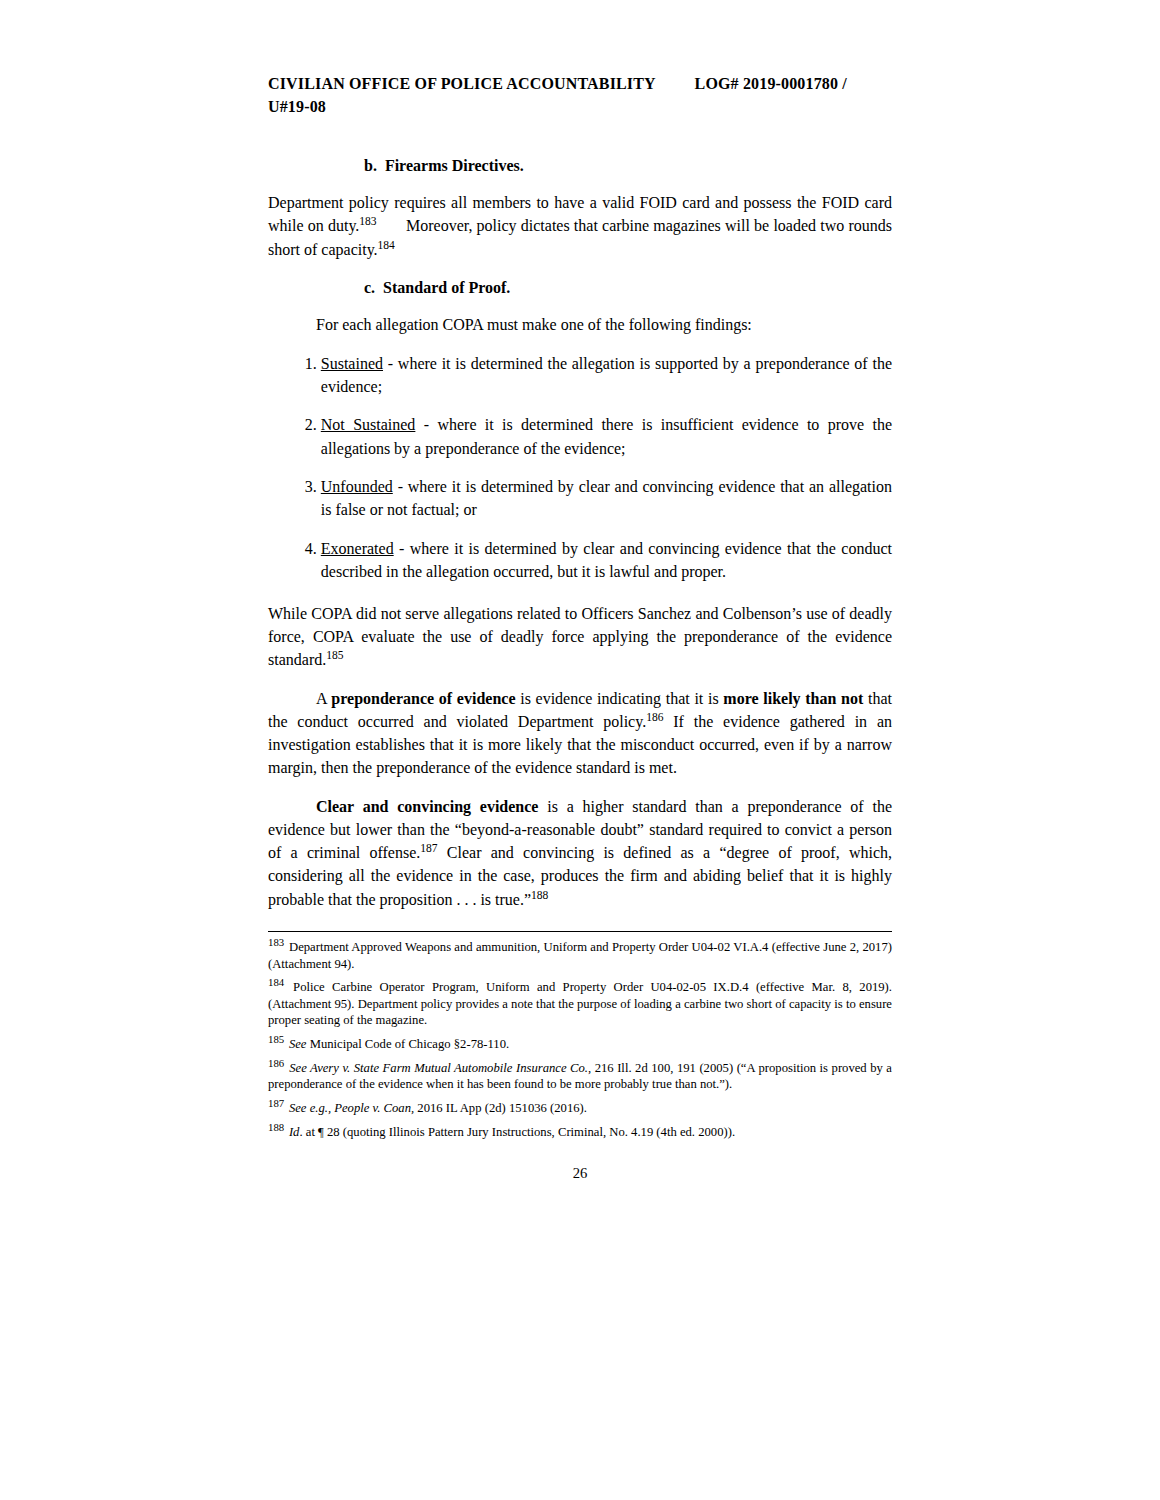CIVILIAN OFFICE OF POLICE ACCOUNTABILITY LOG# 2019-0001780 / U#19-08
b. Firearms Directives.
Department policy requires all members to have a valid FOID card and possess the FOID card while on duty.183 Moreover, policy dictates that carbine magazines will be loaded two rounds short of capacity.184
c. Standard of Proof.
For each allegation COPA must make one of the following findings:
Sustained - where it is determined the allegation is supported by a preponderance of the evidence;
Not Sustained - where it is determined there is insufficient evidence to prove the allegations by a preponderance of the evidence;
Unfounded - where it is determined by clear and convincing evidence that an allegation is false or not factual; or
Exonerated - where it is determined by clear and convincing evidence that the conduct described in the allegation occurred, but it is lawful and proper.
While COPA did not serve allegations related to Officers Sanchez and Colbenson’s use of deadly force, COPA evaluate the use of deadly force applying the preponderance of the evidence standard.185
A preponderance of evidence is evidence indicating that it is more likely than not that the conduct occurred and violated Department policy.186 If the evidence gathered in an investigation establishes that it is more likely that the misconduct occurred, even if by a narrow margin, then the preponderance of the evidence standard is met.
Clear and convincing evidence is a higher standard than a preponderance of the evidence but lower than the “beyond-a-reasonable doubt” standard required to convict a person of a criminal offense.187 Clear and convincing is defined as a “degree of proof, which, considering all the evidence in the case, produces the firm and abiding belief that it is highly probable that the proposition . . . is true.”188
183 Department Approved Weapons and ammunition, Uniform and Property Order U04-02 VI.A.4 (effective June 2, 2017) (Attachment 94).
184 Police Carbine Operator Program, Uniform and Property Order U04-02-05 IX.D.4 (effective Mar. 8, 2019). (Attachment 95). Department policy provides a note that the purpose of loading a carbine two short of capacity is to ensure proper seating of the magazine.
185 See Municipal Code of Chicago §2-78-110.
186 See Avery v. State Farm Mutual Automobile Insurance Co., 216 Ill. 2d 100, 191 (2005) (“A proposition is proved by a preponderance of the evidence when it has been found to be more probably true than not.”).
187 See e.g., People v. Coan, 2016 IL App (2d) 151036 (2016).
188 Id. at ¶ 28 (quoting Illinois Pattern Jury Instructions, Criminal, No. 4.19 (4th ed. 2000)).
26